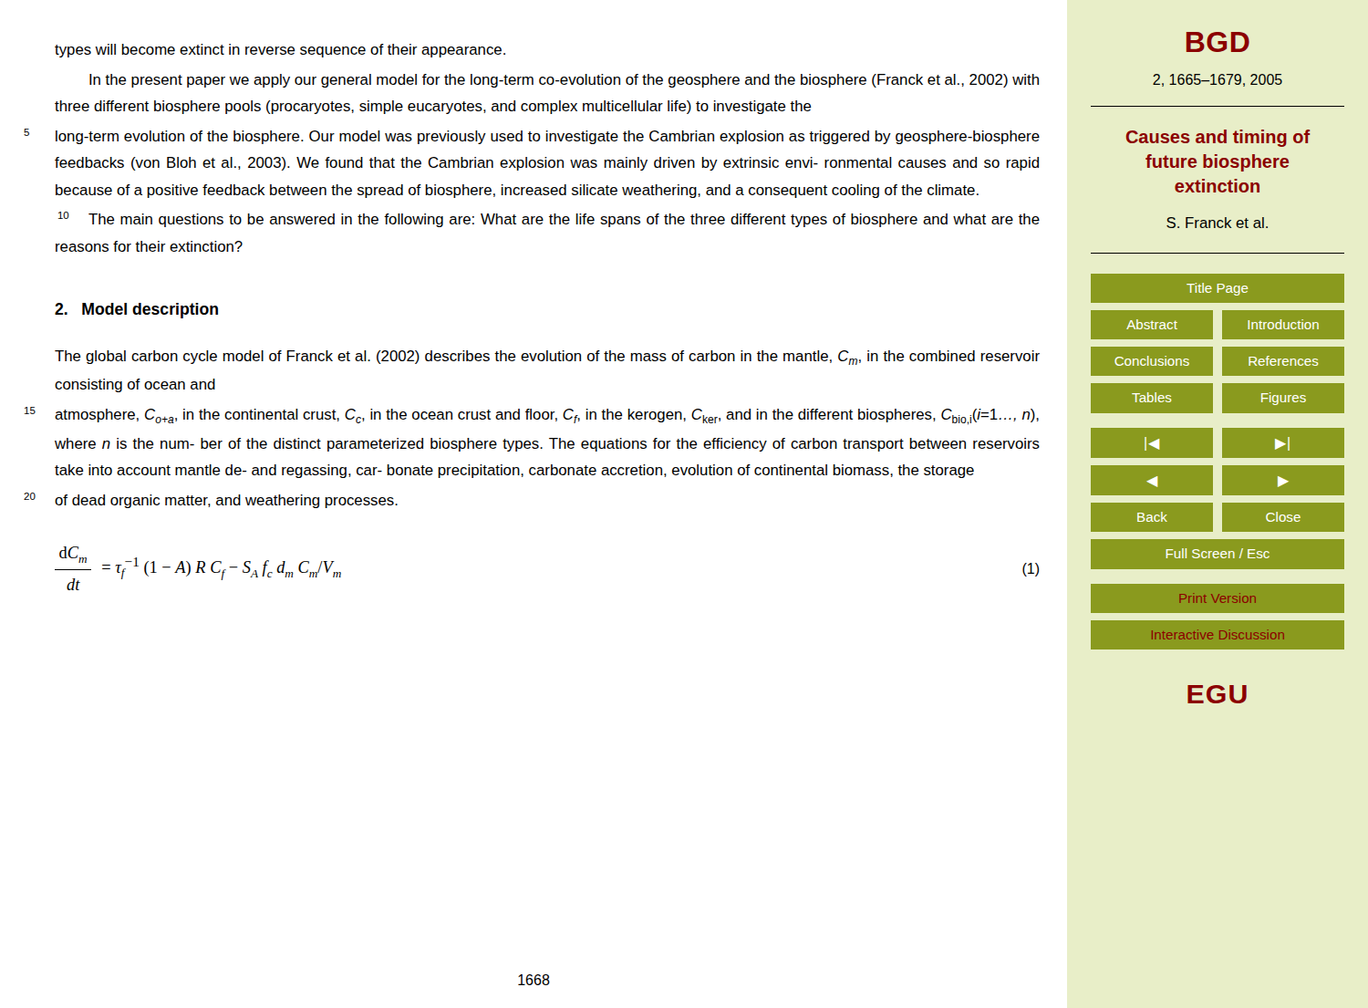types will become extinct in reverse sequence of their appearance.
In the present paper we apply our general model for the long-term co-evolution of the geosphere and the biosphere (Franck et al., 2002) with three different biosphere pools (procaryotes, simple eucaryotes, and complex multicellular life) to investigate the
5long-term evolution of the biosphere. Our model was previously used to investigate the Cambrian explosion as triggered by geosphere-biosphere feedbacks (von Bloh et al., 2003). We found that the Cambrian explosion was mainly driven by extrinsic envi- ronmental causes and so rapid because of a positive feedback between the spread of biosphere, increased silicate weathering, and a consequent cooling of the climate.
10 The main questions to be answered in the following are: What are the life spans of the three different types of biosphere and what are the reasons for their extinction?
2. Model description
The global carbon cycle model of Franck et al. (2002) describes the evolution of the mass of carbon in the mantle, Cm, in the combined reservoir consisting of ocean and
15atmosphere, Co+a, in the continental crust, Cc, in the ocean crust and floor, Cf, in the kerogen, Cker, and in the different biospheres, Cbio,i(i=1…, n), where n is the num- ber of the distinct parameterized biosphere types. The equations for the efficiency of carbon transport between reservoirs take into account mantle de- and regassing, car- bonate precipitation, carbonate accretion, evolution of continental biomass, the storage
20of dead organic matter, and weathering processes.
dCm dt = τf−1 (1 − A) R Cf − SA fc dm Cm/Vm (1)
1668
BGD
2, 1665–1679, 2005
Causes and timing of
future biosphere
extinction
S. Franck et al.
Title Page Abstract Introduction Conclusions References Tables Figures
|◀ ▶| ◀ ▶ Back Close Full Screen / Esc
Print Version Interactive Discussion
EGU